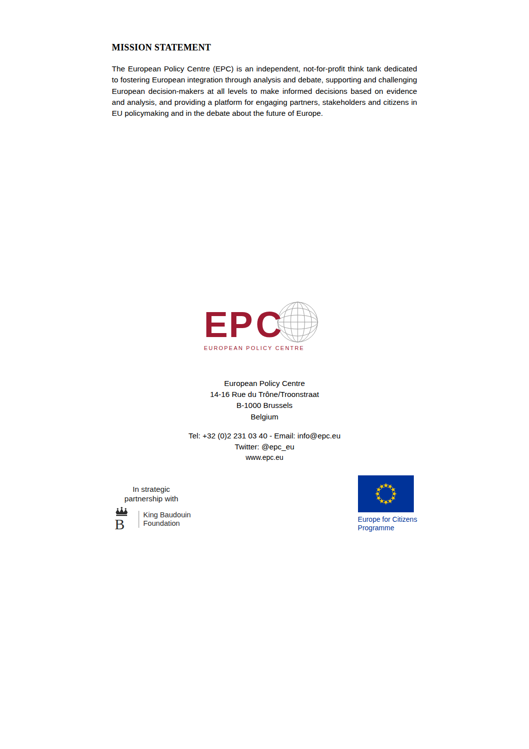MISSION STATEMENT
The European Policy Centre (EPC) is an independent, not-for-profit think tank dedicated to fostering European integration through analysis and debate, supporting and challenging European decision-makers at all levels to make informed decisions based on evidence and analysis, and providing a platform for engaging partners, stakeholders and citizens in EU policymaking and in the debate about the future of Europe.
E P C EUROPEAN POLICY CENTRE
European Policy Centre
14-16 Rue du Trône/Troonstraat
B-1000 Brussels
Belgium
Tel: +32 (0)2 231 03 40 - Email: info@epc.eu
Twitter: @epc_eu
www.epc.eu
In strategic
partnership with
B
King Baudouin
Foundation
Europe for Citizens
Programme